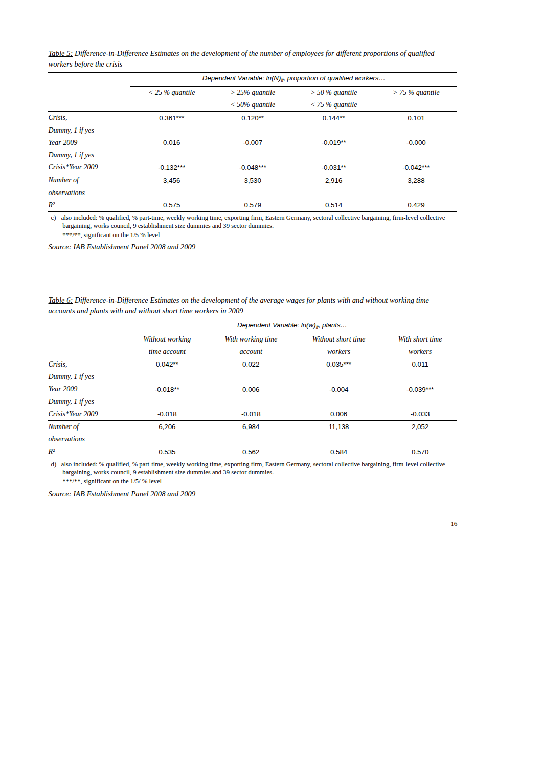Table 5: Difference-in-Difference Estimates on the development of the number of employees for different proportions of qualified workers before the crisis
| | Dependent Variable: ln(N) it , proportion of qualified workers… |
| | < 25 % quantile | > 25% quantile | > 50 % quantile | > 75 % quantile |
| | | < 50% quantile | < 75 % quantile | |
| Crisis, | 0.361*** | 0.120** | 0.144** | 0.101 |
| Dummy, 1 if yes | | | | |
| Year 2009 | 0.016 | -0.007 | -0.019** | -0.000 |
| Dummy, 1 if yes | | | | |
| Crisis*Year 2009 | -0.132*** | -0.048*** | -0.031** | -0.042*** |
| Number of | 3,456 | 3,530 | 2,916 | 3,288 |
| observations | | | | |
| R² | 0.575 | 0.579 | 0.514 | 0.429 |
c) also included: % qualified, % part-time, weekly working time, exporting firm, Eastern Germany, sectoral collective bargaining, firm-level collective bargaining, works council, 9 establishment size dummies and 39 sector dummies.
***/**, significant on the 1/5 % level
Source: IAB Establishment Panel 2008 and 2009
Table 6: Difference-in-Difference Estimates on the development of the average wages for plants with and without working time accounts and plants with and without short time workers in 2009
| | Dependent Variable: ln(w) it , plants… |
| | Without working | With working time | Without short time | With short time |
| | time account | account | workers | workers |
| Crisis, | 0.042** | 0.022 | 0.035*** | 0.011 |
| Dummy, 1 if yes | | | | |
| Year 2009 | -0.018** | 0.006 | -0.004 | -0.039*** |
| Dummy, 1 if yes | | | | |
| Crisis*Year 2009 | -0.018 | -0.018 | 0.006 | -0.033 |
| Number of | 6,206 | 6,984 | 11,138 | 2,052 |
| observations | | | | |
| R² | 0.535 | 0.562 | 0.584 | 0.570 |
d) also included: % qualified, % part-time, weekly working time, exporting firm, Eastern Germany, sectoral collective bargaining, firm-level collective bargaining, works council, 9 establishment size dummies and 39 sector dummies.
***/**, significant on the 1/5/ % level
Source: IAB Establishment Panel 2008 and 2009
16